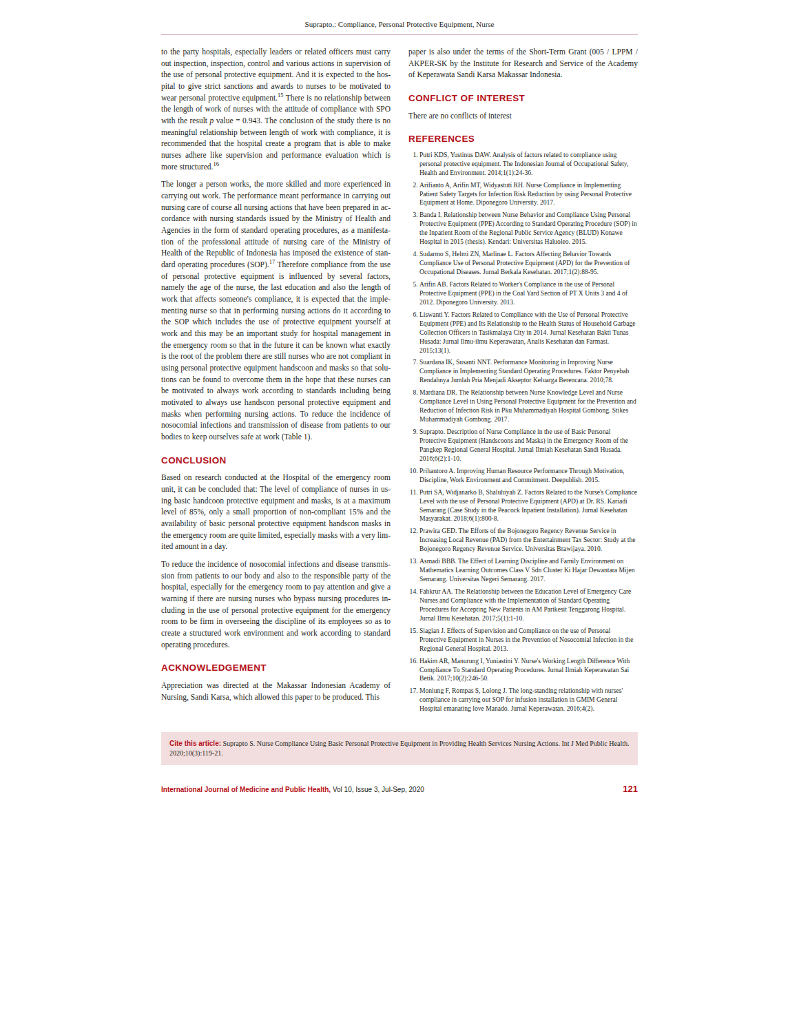Suprapto.: Compliance, Personal Protective Equipment, Nurse
to the party hospitals, especially leaders or related officers must carry out inspection, inspection, control and various actions in supervision of the use of personal protective equipment. And it is expected to the hospital to give strict sanctions and awards to nurses to be motivated to wear personal protective equipment.15 There is no relationship between the length of work of nurses with the attitude of compliance with SPO with the result p value = 0.943. The conclusion of the study there is no meaningful relationship between length of work with compliance, it is recommended that the hospital create a program that is able to make nurses adhere like supervision and performance evaluation which is more structured.16
The longer a person works, the more skilled and more experienced in carrying out work. The performance meant performance in carrying out nursing care of course all nursing actions that have been prepared in accordance with nursing standards issued by the Ministry of Health and Agencies in the form of standard operating procedures, as a manifestation of the professional attitude of nursing care of the Ministry of Health of the Republic of Indonesia has imposed the existence of standard operating procedures (SOP).17 Therefore compliance from the use of personal protective equipment is influenced by several factors, namely the age of the nurse, the last education and also the length of work that affects someone's compliance, it is expected that the implementing nurse so that in performing nursing actions do it according to the SOP which includes the use of protective equipment yourself at work and this may be an important study for hospital management in the emergency room so that in the future it can be known what exactly is the root of the problem there are still nurses who are not compliant in using personal protective equipment handscoon and masks so that solutions can be found to overcome them in the hope that these nurses can be motivated to always work according to standards including being motivated to always use handscon personal protective equipment and masks when performing nursing actions. To reduce the incidence of nosocomial infections and transmission of disease from patients to our bodies to keep ourselves safe at work (Table 1).
Conclusion
Based on research conducted at the Hospital of the emergency room unit, it can be concluded that: The level of compliance of nurses in using basic handcoon protective equipment and masks, is at a maximum level of 85%, only a small proportion of non-compliant 15% and the availability of basic personal protective equipment handscon masks in the emergency room are quite limited, especially masks with a very limited amount in a day.
To reduce the incidence of nosocomial infections and disease transmission from patients to our body and also to the responsible party of the hospital, especially for the emergency room to pay attention and give a warning if there are nursing nurses who bypass nursing procedures including in the use of personal protective equipment for the emergency room to be firm in overseeing the discipline of its employees so as to create a structured work environment and work according to standard operating procedures.
Acknowledgement
Appreciation was directed at the Makassar Indonesian Academy of Nursing, Sandi Karsa, which allowed this paper to be produced. This
paper is also under the terms of the Short-Term Grant (005 / LPPM / AKPER-SK by the Institute for Research and Service of the Academy of Keperawata Sandi Karsa Makassar Indonesia.
Conflict of Interest
There are no conflicts of interest
References
Putri KDS, Yustinus DAW. Analysis of factors related to compliance using personal protective equipment. The Indonesian Journal of Occupational Safety, Health and Environment. 2014;1(1):24-36.
Arifianto A, Arifin MT, Widyastuti RH. Nurse Compliance in Implementing Patient Safety Targets for Infection Risk Reduction by using Personal Protective Equipment at Home. Diponegoro University. 2017.
Banda I. Relationship between Nurse Behavior and Compliance Using Personal Protective Equipment (PPE) According to Standard Operating Procedure (SOP) in the Inpatient Room of the Regional Public Service Agency (BLUD) Konawe Hospital in 2015 (thesis). Kendari: Universitas Haluoleo. 2015.
Sudarmo S, Helmi ZN, Marlinae L. Factors Affecting Behavior Towards Compliance Use of Personal Protective Equipment (APD) for the Prevention of Occupational Diseases. Jurnal Berkala Kesehatan. 2017;1(2):88-95.
Arifin AB. Factors Related to Worker's Compliance in the use of Personal Protective Equipment (PPE) in the Coal Yard Section of PT X Units 3 and 4 of 2012. Diponegoro University. 2013.
Liswanti Y. Factors Related to Compliance with the Use of Personal Protective Equipment (PPE) and Its Relationship to the Health Status of Household Garbage Collection Officers in Tasikmalaya City in 2014. Jurnal Kesehatan Bakti Tunas Husada: Jurnal Ilmu-ilmu Keperawatan, Analis Kesehatan dan Farmasi. 2015;13(1).
Suardana IK, Susanti NNT. Performance Monitoring in Improving Nurse Compliance in Implementing Standard Operating Procedures. Faktor Penyebab Rendahnya Jumlah Pria Menjadi Akseptor Keluarga Berencana. 2010;78.
Mardiana DR. The Relationship between Nurse Knowledge Level and Nurse Compliance Level in Using Personal Protective Equipment for the Prevention and Reduction of Infection Risk in Pku Muhammadiyah Hospital Gombong. Stikes Muhammadiyah Gombong. 2017.
Suprapto. Description of Nurse Compliance in the use of Basic Personal Protective Equipment (Handscoons and Masks) in the Emergency Room of the Pangkep Regional General Hospital. Jurnal Ilmiah Kesehatan Sandi Husada. 2016;6(2):1-10.
Prihantoro A. Improving Human Resource Performance Through Motivation, Discipline, Work Environment and Commitment. Deepublish. 2015.
Putri SA, Widjanarko B, Shaluhiyah Z. Factors Related to the Nurse's Compliance Level with the use of Personal Protective Equipment (APD) at Dr. RS. Kariadi Semarang (Case Study in the Peacock Inpatient Installation). Jurnal Kesehatan Masyarakat. 2018;6(1):800-8.
Prawira GED. The Efforts of the Bojonegoro Regency Revenue Service in Increasing Local Revenue (PAD) from the Entertainment Tax Sector: Study at the Bojonegoro Regency Revenue Service. Universitas Brawijaya. 2010.
Asmadi BBB. The Effect of Learning Discipline and Family Environment on Mathematics Learning Outcomes Class V Sdn Cluster Ki Hajar Dewantara Mijen Semarang. Universitas Negeri Semarang. 2017.
Fahkrur AA. The Relationship between the Education Level of Emergency Care Nurses and Compliance with the Implementation of Standard Operating Procedures for Accepting New Patients in AM Parikesit Tenggarong Hospital. Jurnal Ilmu Kesehatan. 2017;5(1):1-10.
Siagian J. Effects of Supervision and Compliance on the use of Personal Protective Equipment in Nurses in the Prevention of Nosocomial Infection in the Regional General Hospital. 2013.
Hakim AR, Manurung I, Yuniastini Y. Nurse's Working Length Difference With Compliance To Standard Operating Procedures. Jurnal Ilmiah Keperawatan Sai Betik. 2017;10(2):246-50.
Moniung F, Rompas S, Lolong J. The long-standing relationship with nurses' compliance in carrying out SOP for infusion installation in GMIM General Hospital emanating love Manado. Jurnal Keperawatan. 2016;4(2).
Cite this article: Suprapto S. Nurse Compliance Using Basic Personal Protective Equipment in Providing Health Services Nursing Actions. Int J Med Public Health. 2020;10(3):119-21.
International Journal of Medicine and Public Health, Vol 10, Issue 3, Jul-Sep, 2020
121